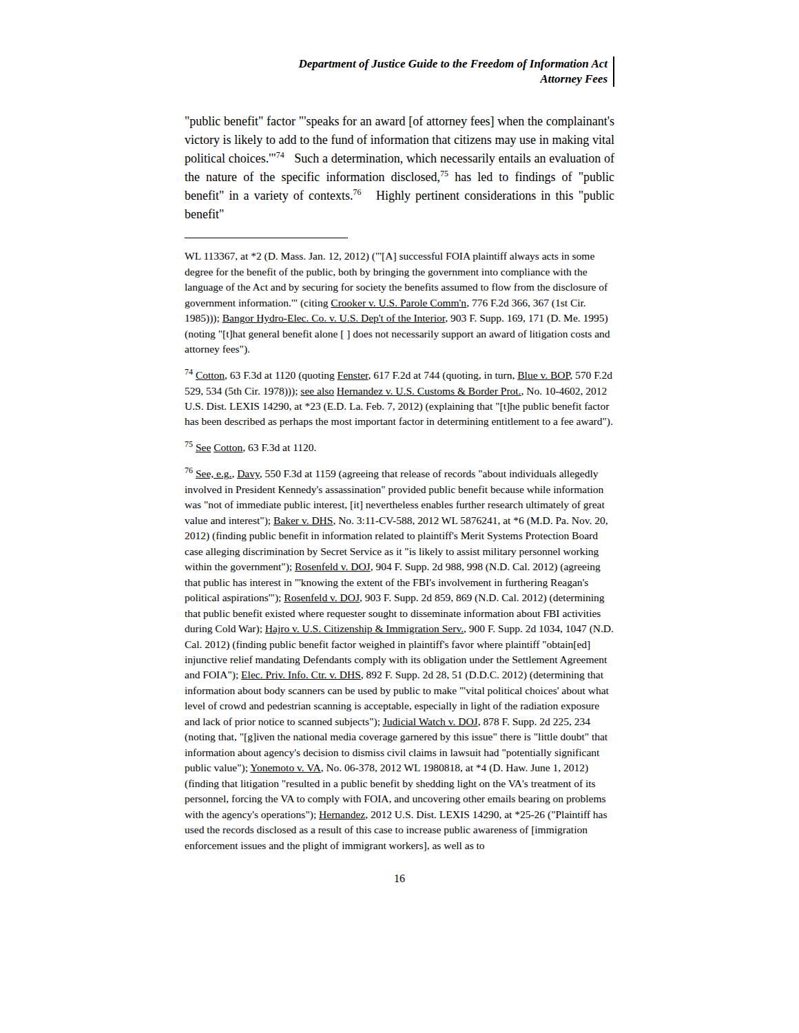Department of Justice Guide to the Freedom of Information Act Attorney Fees
"public benefit" factor "'speaks for an award [of attorney fees] when the complainant's victory is likely to add to the fund of information that citizens may use in making vital political choices.'"74 Such a determination, which necessarily entails an evaluation of the nature of the specific information disclosed,75 has led to findings of "public benefit" in a variety of contexts.76 Highly pertinent considerations in this "public benefit"
WL 113367, at *2 (D. Mass. Jan. 12, 2012) ("'[A] successful FOIA plaintiff always acts in some degree for the benefit of the public, both by bringing the government into compliance with the language of the Act and by securing for society the benefits assumed to flow from the disclosure of government information.'" (citing Crooker v. U.S. Parole Comm'n, 776 F.2d 366, 367 (1st Cir. 1985))); Bangor Hydro-Elec. Co. v. U.S. Dep't of the Interior, 903 F. Supp. 169, 171 (D. Me. 1995) (noting "[t]hat general benefit alone [ ] does not necessarily support an award of litigation costs and attorney fees").
74 Cotton, 63 F.3d at 1120 (quoting Fenster, 617 F.2d at 744 (quoting, in turn, Blue v. BOP, 570 F.2d 529, 534 (5th Cir. 1978))); see also Hernandez v. U.S. Customs & Border Prot., No. 10-4602, 2012 U.S. Dist. LEXIS 14290, at *23 (E.D. La. Feb. 7, 2012) (explaining that "[t]he public benefit factor has been described as perhaps the most important factor in determining entitlement to a fee award").
75 See Cotton, 63 F.3d at 1120.
76 See, e.g., Davy, 550 F.3d at 1159 (agreeing that release of records "about individuals allegedly involved in President Kennedy's assassination" provided public benefit because while information was "not of immediate public interest, [it] nevertheless enables further research ultimately of great value and interest"); Baker v. DHS, No. 3:11-CV-588, 2012 WL 5876241, at *6 (M.D. Pa. Nov. 20, 2012) (finding public benefit in information related to plaintiff's Merit Systems Protection Board case alleging discrimination by Secret Service as it "is likely to assist military personnel working within the government"); Rosenfeld v. DOJ, 904 F. Supp. 2d 988, 998 (N.D. Cal. 2012) (agreeing that public has interest in "'knowing the extent of the FBI's involvement in furthering Reagan's political aspirations'"); Rosenfeld v. DOJ, 903 F. Supp. 2d 859, 869 (N.D. Cal. 2012) (determining that public benefit existed where requester sought to disseminate information about FBI activities during Cold War); Hajro v. U.S. Citizenship & Immigration Serv., 900 F. Supp. 2d 1034, 1047 (N.D. Cal. 2012) (finding public benefit factor weighed in plaintiff's favor where plaintiff "obtain[ed] injunctive relief mandating Defendants comply with its obligation under the Settlement Agreement and FOIA"); Elec. Priv. Info. Ctr. v. DHS, 892 F. Supp. 2d 28, 51 (D.D.C. 2012) (determining that information about body scanners can be used by public to make "'vital political choices' about what level of crowd and pedestrian scanning is acceptable, especially in light of the radiation exposure and lack of prior notice to scanned subjects"); Judicial Watch v. DOJ, 878 F. Supp. 2d 225, 234 (noting that, "[g]iven the national media coverage garnered by this issue" there is "little doubt" that information about agency's decision to dismiss civil claims in lawsuit had "potentially significant public value"); Yonemoto v. VA, No. 06-378, 2012 WL 1980818, at *4 (D. Haw. June 1, 2012) (finding that litigation "resulted in a public benefit by shedding light on the VA's treatment of its personnel, forcing the VA to comply with FOIA, and uncovering other emails bearing on problems with the agency's operations"); Hernandez, 2012 U.S. Dist. LEXIS 14290, at *25-26 ("Plaintiff has used the records disclosed as a result of this case to increase public awareness of [immigration enforcement issues and the plight of immigrant workers], as well as to
16